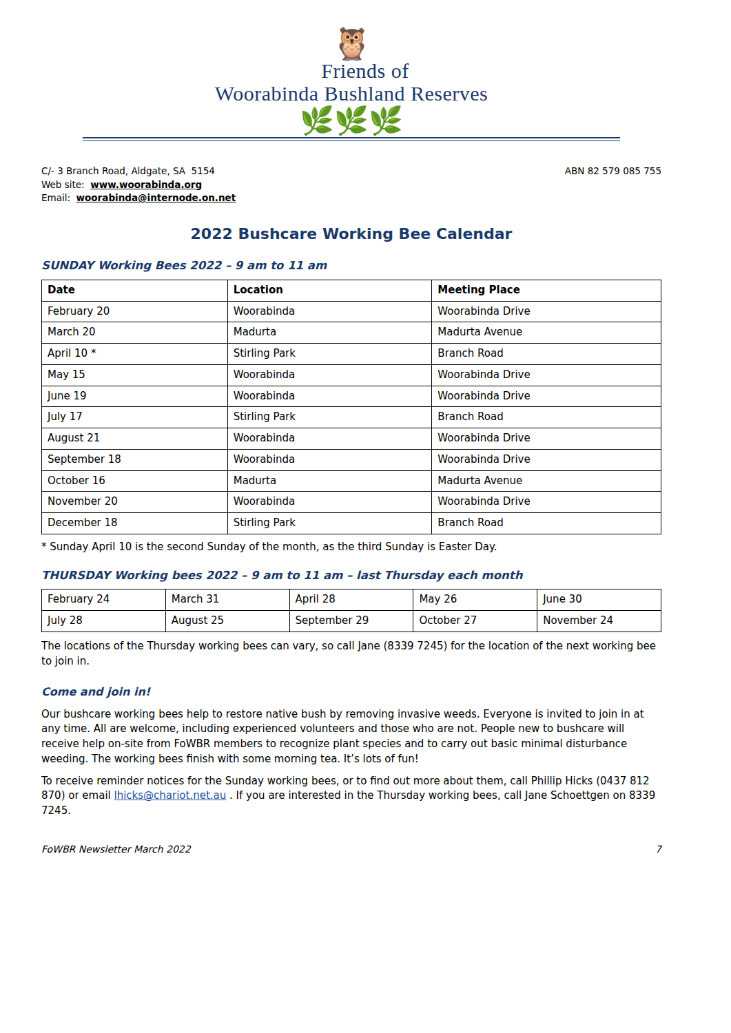🦉 Friends of Woorabinda Bushland Reserves 🌿🌿🌿
ABN 82 579 085 755 C/- 3 Branch Road, Aldgate, SA 5154
Web site: www.woorabinda.org
Email: woorabinda@internode.on.net
2022 Bushcare Working Bee Calendar
SUNDAY Working Bees 2022 – 9 am to 11 am
| Date | Location | Meeting Place |
| --- | --- | --- |
| February 20 | Woorabinda | Woorabinda Drive |
| March 20 | Madurta | Madurta Avenue |
| April 10 * | Stirling Park | Branch Road |
| May 15 | Woorabinda | Woorabinda Drive |
| June 19 | Woorabinda | Woorabinda Drive |
| July 17 | Stirling Park | Branch Road |
| August 21 | Woorabinda | Woorabinda Drive |
| September 18 | Woorabinda | Woorabinda Drive |
| October 16 | Madurta | Madurta Avenue |
| November 20 | Woorabinda | Woorabinda Drive |
| December 18 | Stirling Park | Branch Road |
* Sunday April 10 is the second Sunday of the month, as the third Sunday is Easter Day.
THURSDAY Working bees 2022 – 9 am to 11 am – last Thursday each month
| February 24 | March 31 | April 28 | May 26 | June 30 |
| July 28 | August 25 | September 29 | October 27 | November 24 |
The locations of the Thursday working bees can vary, so call Jane (8339 7245) for the location of the next working bee to join in.
Come and join in!
Our bushcare working bees help to restore native bush by removing invasive weeds. Everyone is invited to join in at any time. All are welcome, including experienced volunteers and those who are not. People new to bushcare will receive help on-site from FoWBR members to recognize plant species and to carry out basic minimal disturbance weeding. The working bees finish with some morning tea. It’s lots of fun!
To receive reminder notices for the Sunday working bees, or to find out more about them, call Phillip Hicks (0437 812 870) or email lhicks@chariot.net.au . If you are interested in the Thursday working bees, call Jane Schoettgen on 8339 7245.
FoWBR Newsletter March 2022 7